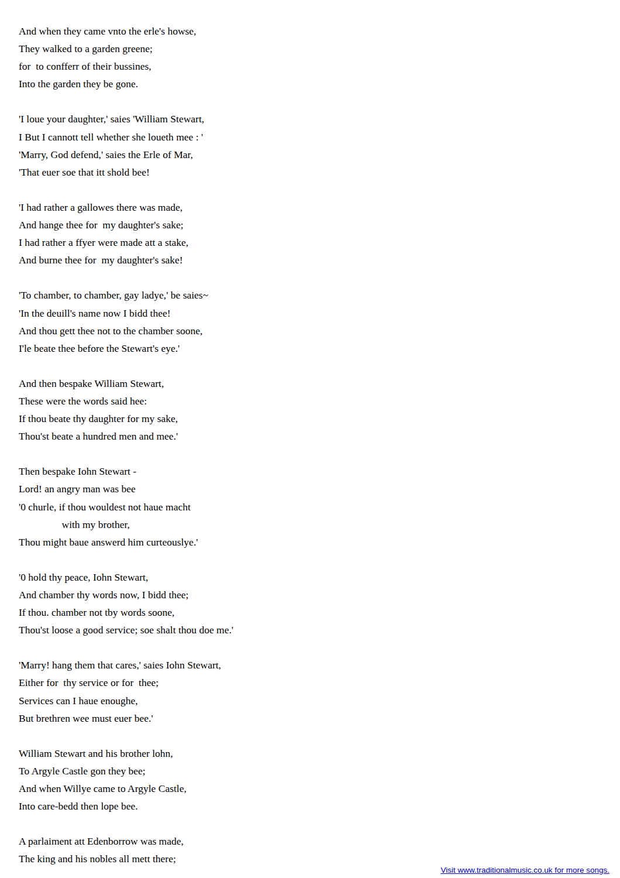And when they came vnto the erle's howse, They walked to a garden greene; for to confferr of their bussines, Into the garden they be gone.
'I loue your daughter,' saies 'William Stewart, I But I cannott tell whether she loueth mee : ' 'Marry, God defend,' saies the Erle of Mar, 'That euer soe that itt shold bee!
'I had rather a gallowes there was made, And hange thee for my daughter's sake; I had rather a ffyer were made att a stake, And burne thee for my daughter's sake!
'To chamber, to chamber, gay ladye,' be saies~ 'In the deuill's name now I bidd thee! And thou gett thee not to the chamber soone, I'le beate thee before the Stewart's eye.'
And then bespake William Stewart, These were the words said hee: If thou beate thy daughter for my sake, Thou'st beate a hundred men and mee.'
Then bespake Iohn Stewart - Lord! an angry man was bee '0 churle, if thou wouldest not haue macht with my brother, Thou might baue answerd him curteouslye.'
'0 hold thy peace, Iohn Stewart, And chamber thy words now, I bidd thee; If thou. chamber not tby words soone, Thou'st loose a good service; soe shalt thou doe me.'
'Marry! hang them that cares,' saies Iohn Stewart, Either for thy service or for thee; Services can I haue enoughe, But brethren wee must euer bee.'
William Stewart and his brother lohn, To Argyle Castle gon they bee; And when Willye came to Argyle Castle, Into care-bedd then lope bee.
A parlaiment att Edenborrow was made, The king and his nobles all mett there;
Visit www.traditionalmusic.co.uk for more songs.